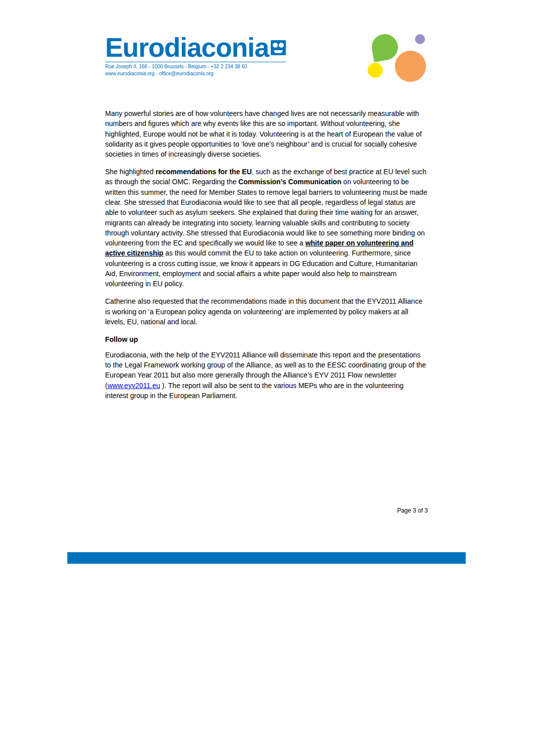Eurodiaconia
Rue Joseph II, 166 - 1000 Brussels - Belgium - +32 2 234 38 60
www.eurodiaconia.org - office@eurodiaconia.org
Many powerful stories are of how volunteers have changed lives are not necessarily measurable with numbers and figures which are why events like this are so important. Without volunteering, she highlighted, Europe would not be what it is today. Volunteering is at the heart of European the value of solidarity as it gives people opportunities to ‘love one’s neighbour’ and is crucial for socially cohesive societies in times of increasingly diverse societies.
She highlighted recommendations for the EU, such as the exchange of best practice at EU level such as through the social OMC. Regarding the Commission’s Communication on volunteering to be written this summer, the need for Member States to remove legal barriers to volunteering must be made clear. She stressed that Eurodiaconia would like to see that all people, regardless of legal status are able to volunteer such as asylum seekers. She explained that during their time waiting for an answer, migrants can already be integrating into society, learning valuable skills and contributing to society through voluntary activity. She stressed that Eurodiaconia would like to see something more binding on volunteering from the EC and specifically we would like to see a white paper on volunteering and active citizenship as this would commit the EU to take action on volunteering. Furthermore, since volunteering is a cross cutting issue, we know it appears in DG Education and Culture, Humanitarian Aid, Environment, employment and social affairs a white paper would also help to mainstream volunteering in EU policy.
Catherine also requested that the recommendations made in this document that the EYV2011 Alliance is working on ‘a European policy agenda on volunteering’ are implemented by policy makers at all levels, EU, national and local.
Follow up
Eurodiaconia, with the help of the EYV2011 Alliance will disseminate this report and the presentations to the Legal Framework working group of the Alliance, as well as to the EESC coordinating group of the European Year 2011 but also more generally through the Alliance’s EYV 2011 Flow newsletter (www.eyv2011.eu ). The report will also be sent to the various MEPs who are in the volunteering interest group in the European Parliament.
Page 3 of 3